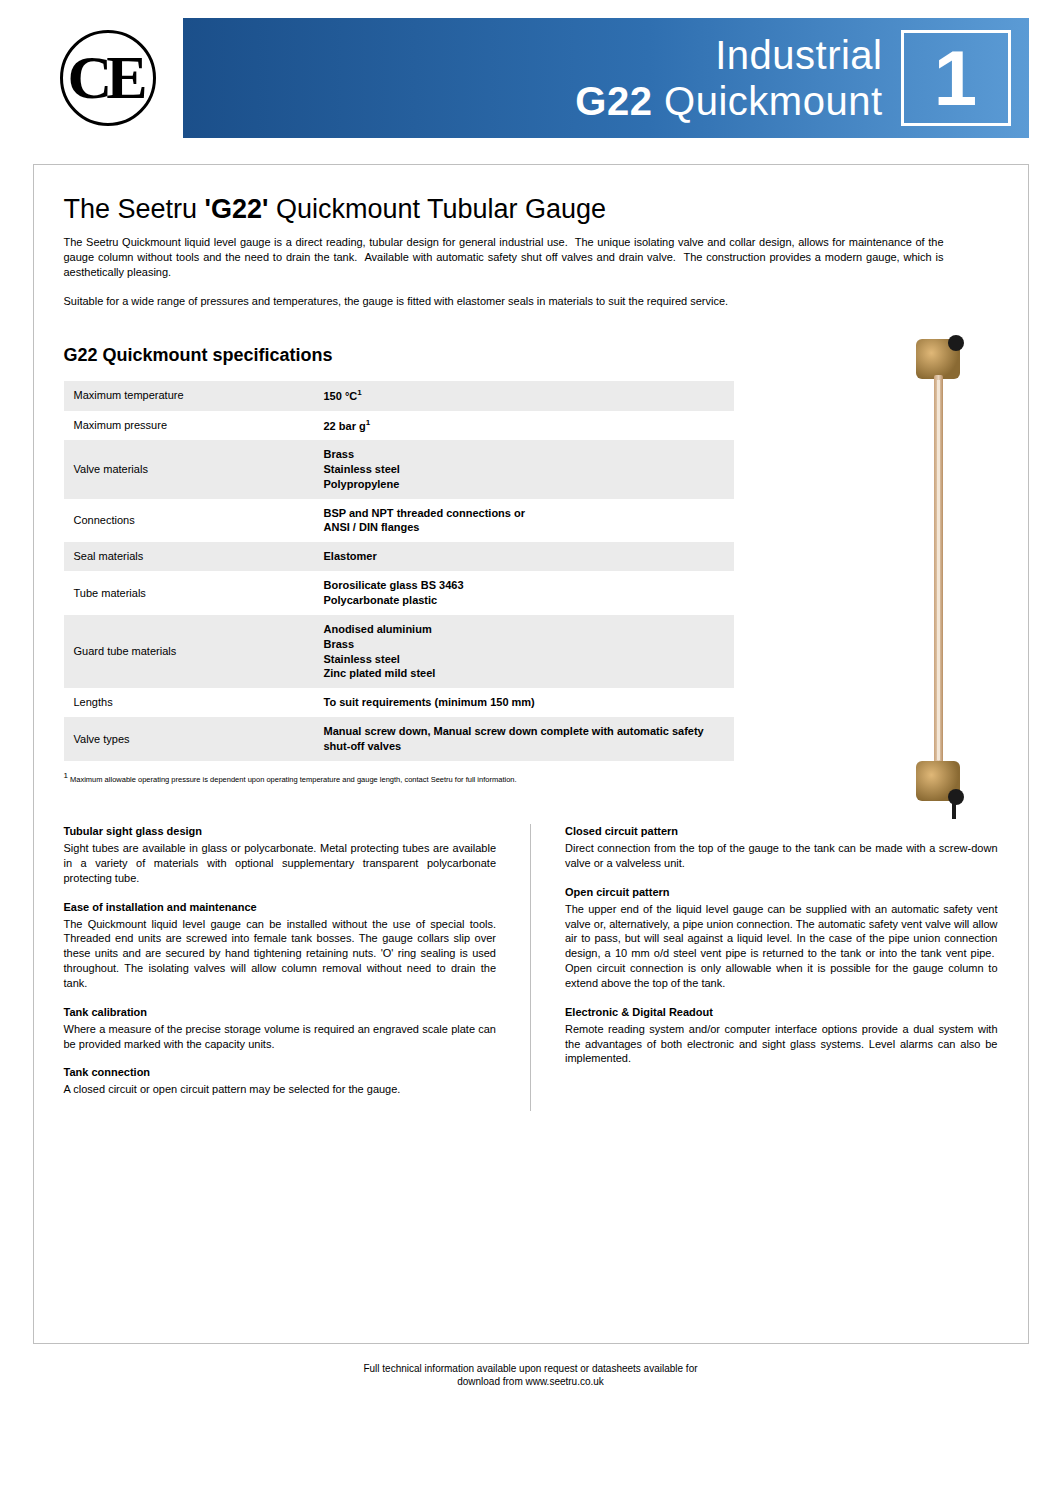CE
Industrial
G22 Quickmount
1
The Seetru 'G22' Quickmount Tubular Gauge
The Seetru Quickmount liquid level gauge is a direct reading, tubular design for general industrial use. The unique isolating valve and collar design, allows for maintenance of the gauge column without tools and the need to drain the tank. Available with automatic safety shut off valves and drain valve. The construction provides a modern gauge, which is aesthetically pleasing.
Suitable for a wide range of pressures and temperatures, the gauge is fitted with elastomer seals in materials to suit the required service.
G22 Quickmount specifications
| Maximum temperature | 150 °C 1 |
| Maximum pressure | 22 bar g 1 |
| Valve materials | Brass Stainless steel Polypropylene |
| Connections | BSP and NPT threaded connections or ANSI / DIN flanges |
| Seal materials | Elastomer |
| Tube materials | Borosilicate glass BS 3463 Polycarbonate plastic |
| Guard tube materials | Anodised aluminium Brass Stainless steel Zinc plated mild steel |
| Lengths | To suit requirements (minimum 150 mm) |
| Valve types | Manual screw down, Manual screw down complete with automatic safety shut-off valves |
1 Maximum allowable operating pressure is dependent upon operating temperature and gauge length, contact Seetru for full information.
Tubular sight glass design
Sight tubes are available in glass or polycarbonate. Metal protecting tubes are available in a variety of materials with optional supplementary transparent polycarbonate protecting tube.
Ease of installation and maintenance
The Quickmount liquid level gauge can be installed without the use of special tools. Threaded end units are screwed into female tank bosses. The gauge collars slip over these units and are secured by hand tightening retaining nuts. 'O' ring sealing is used throughout. The isolating valves will allow column removal without need to drain the tank.
Tank calibration
Where a measure of the precise storage volume is required an engraved scale plate can be provided marked with the capacity units.
Tank connection
A closed circuit or open circuit pattern may be selected for the gauge.
Closed circuit pattern
Direct connection from the top of the gauge to the tank can be made with a screw-down valve or a valveless unit.
Open circuit pattern
The upper end of the liquid level gauge can be supplied with an automatic safety vent valve or, alternatively, a pipe union connection. The automatic safety vent valve will allow air to pass, but will seal against a liquid level. In the case of the pipe union connection design, a 10 mm o/d steel vent pipe is returned to the tank or into the tank vent pipe. Open circuit connection is only allowable when it is possible for the gauge column to extend above the top of the tank.
Electronic & Digital Readout
Remote reading system and/or computer interface options provide a dual system with the advantages of both electronic and sight glass systems. Level alarms can also be implemented.
Full technical information available upon request or datasheets available for
download from www.seetru.co.uk